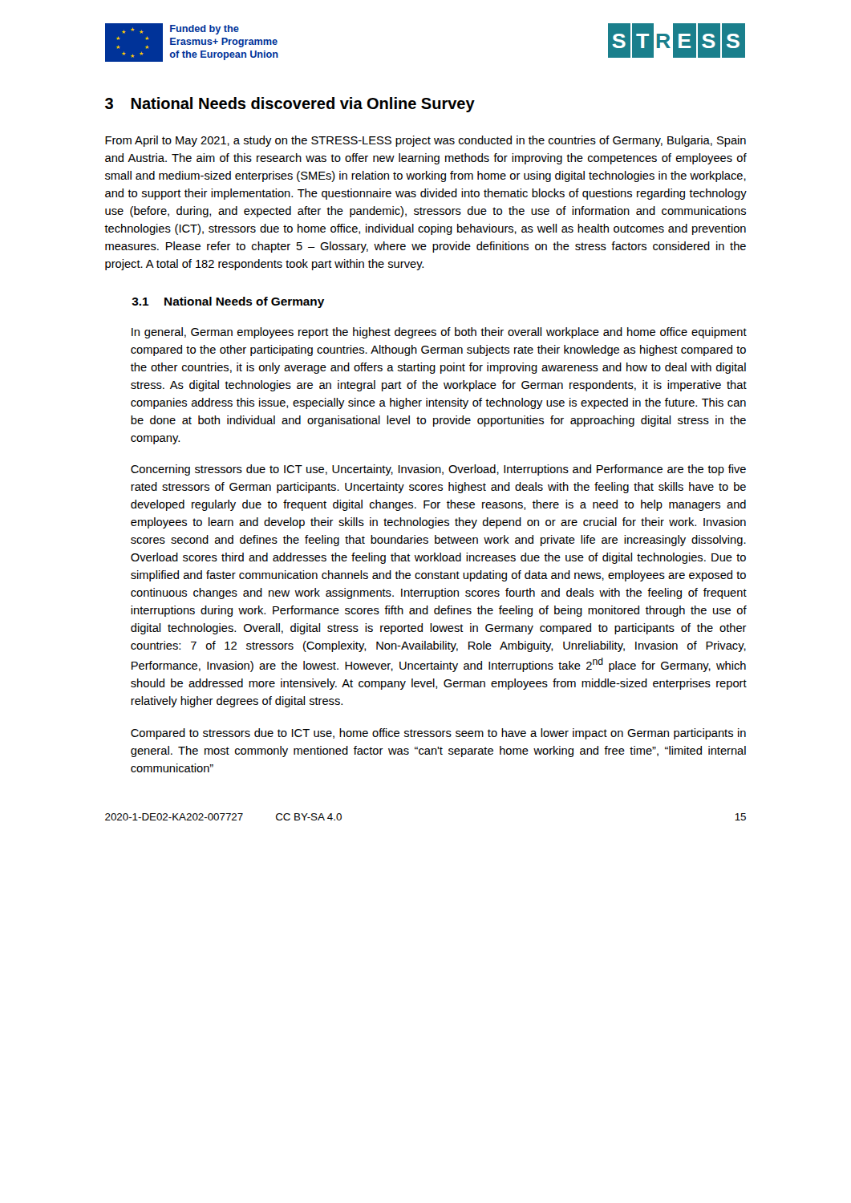★ ★ ★ ★ ★ ★ ★ ★ ★ ★
Funded by the
Erasmus+ Programme
of the European Union
STRESS
3 National Needs discovered via Online Survey
From April to May 2021, a study on the STRESS-LESS project was conducted in the countries of Germany, Bulgaria, Spain and Austria. The aim of this research was to offer new learning methods for improving the competences of employees of small and medium-sized enterprises (SMEs) in relation to working from home or using digital technologies in the workplace, and to support their implementation. The questionnaire was divided into thematic blocks of questions regarding technology use (before, during, and expected after the pandemic), stressors due to the use of information and communications technologies (ICT), stressors due to home office, individual coping behaviours, as well as health outcomes and prevention measures. Please refer to chapter 5 – Glossary, where we provide definitions on the stress factors considered in the project. A total of 182 respondents took part within the survey.
3.1 National Needs of Germany
In general, German employees report the highest degrees of both their overall workplace and home office equipment compared to the other participating countries. Although German subjects rate their knowledge as highest compared to the other countries, it is only average and offers a starting point for improving awareness and how to deal with digital stress. As digital technologies are an integral part of the workplace for German respondents, it is imperative that companies address this issue, especially since a higher intensity of technology use is expected in the future. This can be done at both individual and organisational level to provide opportunities for approaching digital stress in the company.
Concerning stressors due to ICT use, Uncertainty, Invasion, Overload, Interruptions and Performance are the top five rated stressors of German participants. Uncertainty scores highest and deals with the feeling that skills have to be developed regularly due to frequent digital changes. For these reasons, there is a need to help managers and employees to learn and develop their skills in technologies they depend on or are crucial for their work. Invasion scores second and defines the feeling that boundaries between work and private life are increasingly dissolving. Overload scores third and addresses the feeling that workload increases due the use of digital technologies. Due to simplified and faster communication channels and the constant updating of data and news, employees are exposed to continuous changes and new work assignments. Interruption scores fourth and deals with the feeling of frequent interruptions during work. Performance scores fifth and defines the feeling of being monitored through the use of digital technologies. Overall, digital stress is reported lowest in Germany compared to participants of the other countries: 7 of 12 stressors (Complexity, Non-Availability, Role Ambiguity, Unreliability, Invasion of Privacy, Performance, Invasion) are the lowest. However, Uncertainty and Interruptions take 2nd place for Germany, which should be addressed more intensively. At company level, German employees from middle-sized enterprises report relatively higher degrees of digital stress.
Compared to stressors due to ICT use, home office stressors seem to have a lower impact on German participants in general. The most commonly mentioned factor was “can't separate home working and free time”, “limited internal communication”
2020-1-DE02-KA202-007727
CC BY-SA 4.0
15